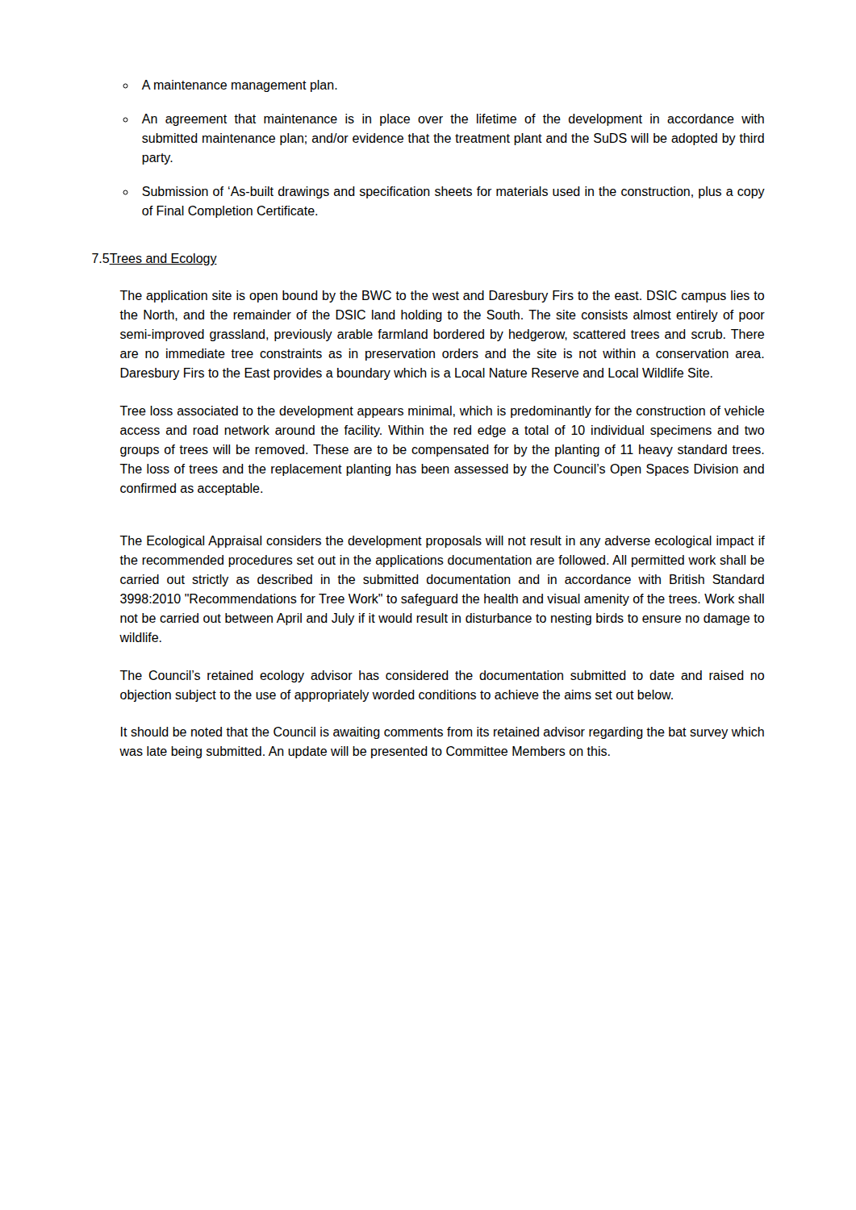A maintenance management plan.
An agreement that maintenance is in place over the lifetime of the development in accordance with submitted maintenance plan; and/or evidence that the treatment plant and the SuDS will be adopted by third party.
Submission of ‘As-built drawings and specification sheets for materials used in the construction, plus a copy of Final Completion Certificate.
7.5 Trees and Ecology
The application site is open bound by the BWC to the west and Daresbury Firs to the east. DSIC campus lies to the North, and the remainder of the DSIC land holding to the South. The site consists almost entirely of poor semi-improved grassland, previously arable farmland bordered by hedgerow, scattered trees and scrub. There are no immediate tree constraints as in preservation orders and the site is not within a conservation area. Daresbury Firs to the East provides a boundary which is a Local Nature Reserve and Local Wildlife Site.
Tree loss associated to the development appears minimal, which is predominantly for the construction of vehicle access and road network around the facility. Within the red edge a total of 10 individual specimens and two groups of trees will be removed. These are to be compensated for by the planting of 11 heavy standard trees. The loss of trees and the replacement planting has been assessed by the Council’s Open Spaces Division and confirmed as acceptable.
The Ecological Appraisal considers the development proposals will not result in any adverse ecological impact if the recommended procedures set out in the applications documentation are followed. All permitted work shall be carried out strictly as described in the submitted documentation and in accordance with British Standard 3998:2010 "Recommendations for Tree Work" to safeguard the health and visual amenity of the trees. Work shall not be carried out between April and July if it would result in disturbance to nesting birds to ensure no damage to wildlife.
The Council’s retained ecology advisor has considered the documentation submitted to date and raised no objection subject to the use of appropriately worded conditions to achieve the aims set out below.
It should be noted that the Council is awaiting comments from its retained advisor regarding the bat survey which was late being submitted. An update will be presented to Committee Members on this.